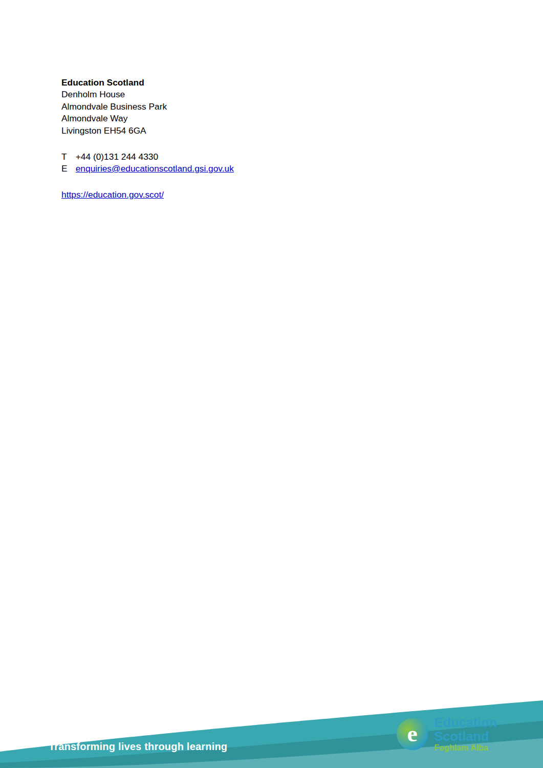Education Scotland
Denholm House
Almondvale Business Park
Almondvale Way
Livingston EH54 6GA
T+44 (0)131 244 4330 Eenquiries@educationscotland.gsi.gov.uk
https://education.gov.scot/
Transforming lives through learning
e
Education Scotland Foghlam Alba